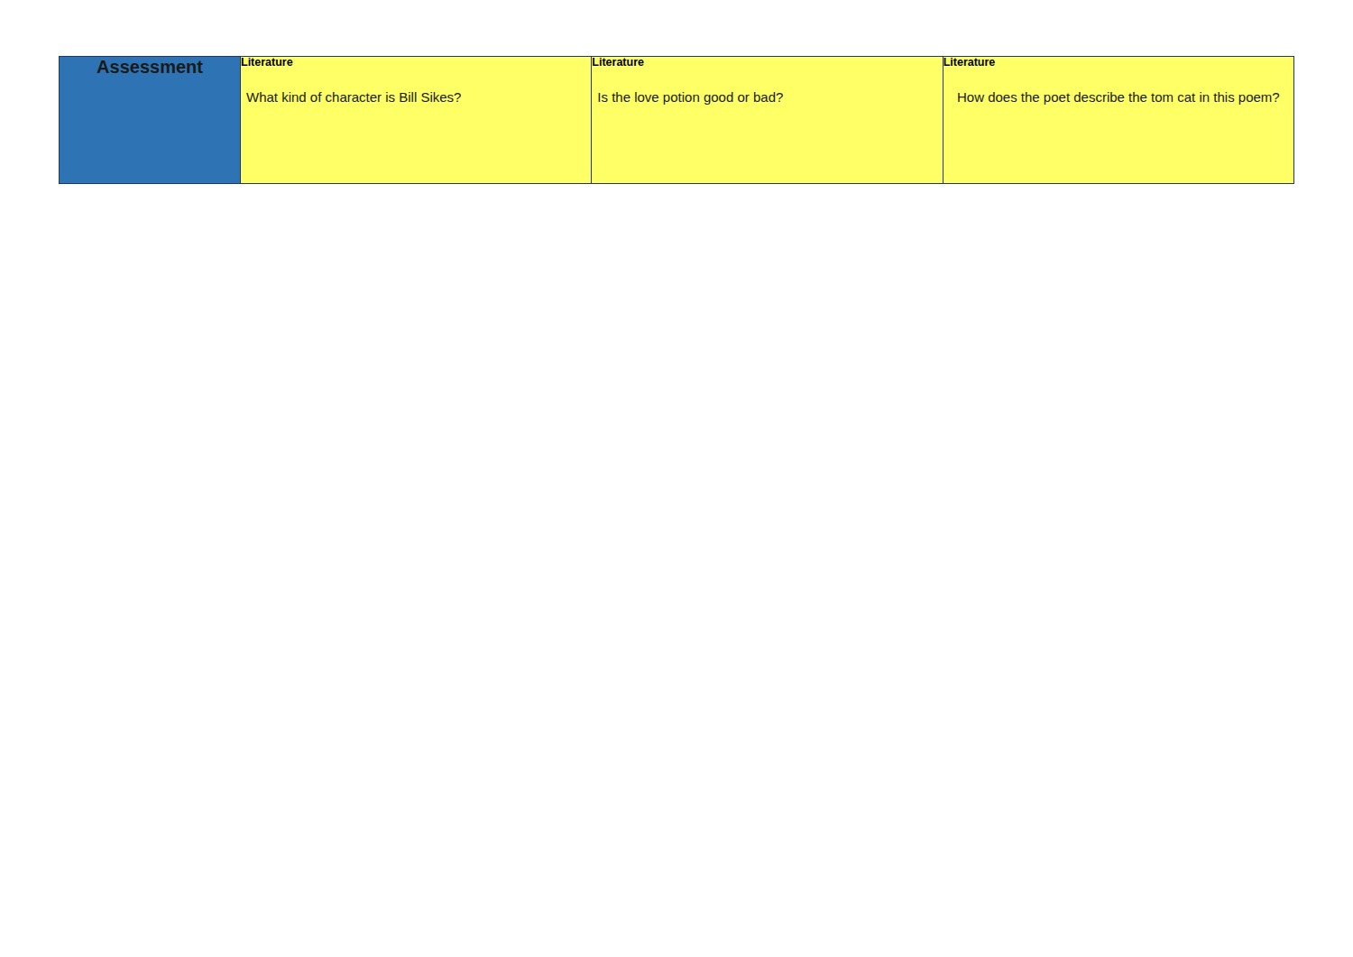| Assessment | Literature What kind of character is Bill Sikes? | Literature Is the love potion good or bad? | Literature How does the poet describe the tom cat in this poem? |